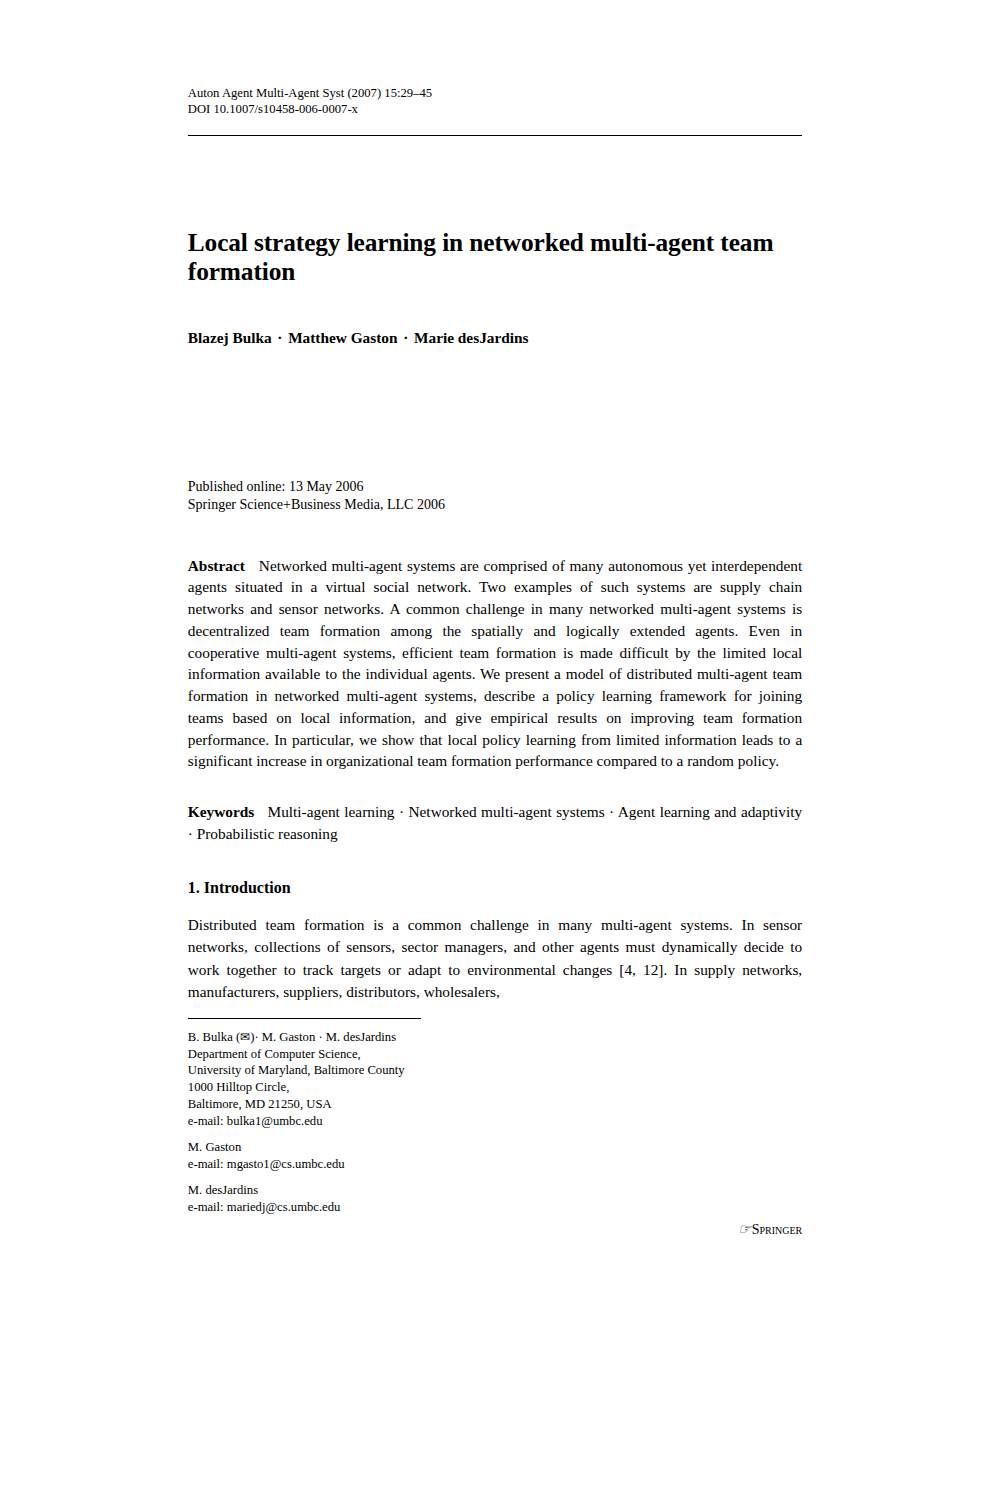Auton Agent Multi-Agent Syst (2007) 15:29–45
DOI 10.1007/s10458-006-0007-x
Local strategy learning in networked multi-agent team formation
Blazej Bulka · Matthew Gaston · Marie desJardins
Published online: 13 May 2006
Springer Science+Business Media, LLC 2006
Abstract Networked multi-agent systems are comprised of many autonomous yet interdependent agents situated in a virtual social network. Two examples of such systems are supply chain networks and sensor networks. A common challenge in many networked multi-agent systems is decentralized team formation among the spatially and logically extended agents. Even in cooperative multi-agent systems, efficient team formation is made difficult by the limited local information available to the individual agents. We present a model of distributed multi-agent team formation in networked multi-agent systems, describe a policy learning framework for joining teams based on local information, and give empirical results on improving team formation performance. In particular, we show that local policy learning from limited information leads to a significant increase in organizational team formation performance compared to a random policy.
Keywords Multi-agent learning · Networked multi-agent systems · Agent learning and adaptivity · Probabilistic reasoning
1. Introduction
Distributed team formation is a common challenge in many multi-agent systems. In sensor networks, collections of sensors, sector managers, and other agents must dynamically decide to work together to track targets or adapt to environmental changes [4, 12]. In supply networks, manufacturers, suppliers, distributors, wholesalers,
B. Bulka (✉)· M. Gaston · M. desJardins
Department of Computer Science,
University of Maryland, Baltimore County
1000 Hilltop Circle,
Baltimore, MD 21250, USA
e-mail: bulka1@umbc.edu
M. Gaston
e-mail: mgasto1@cs.umbc.edu
M. desJardins
e-mail: mariedj@cs.umbc.edu
☞Springer